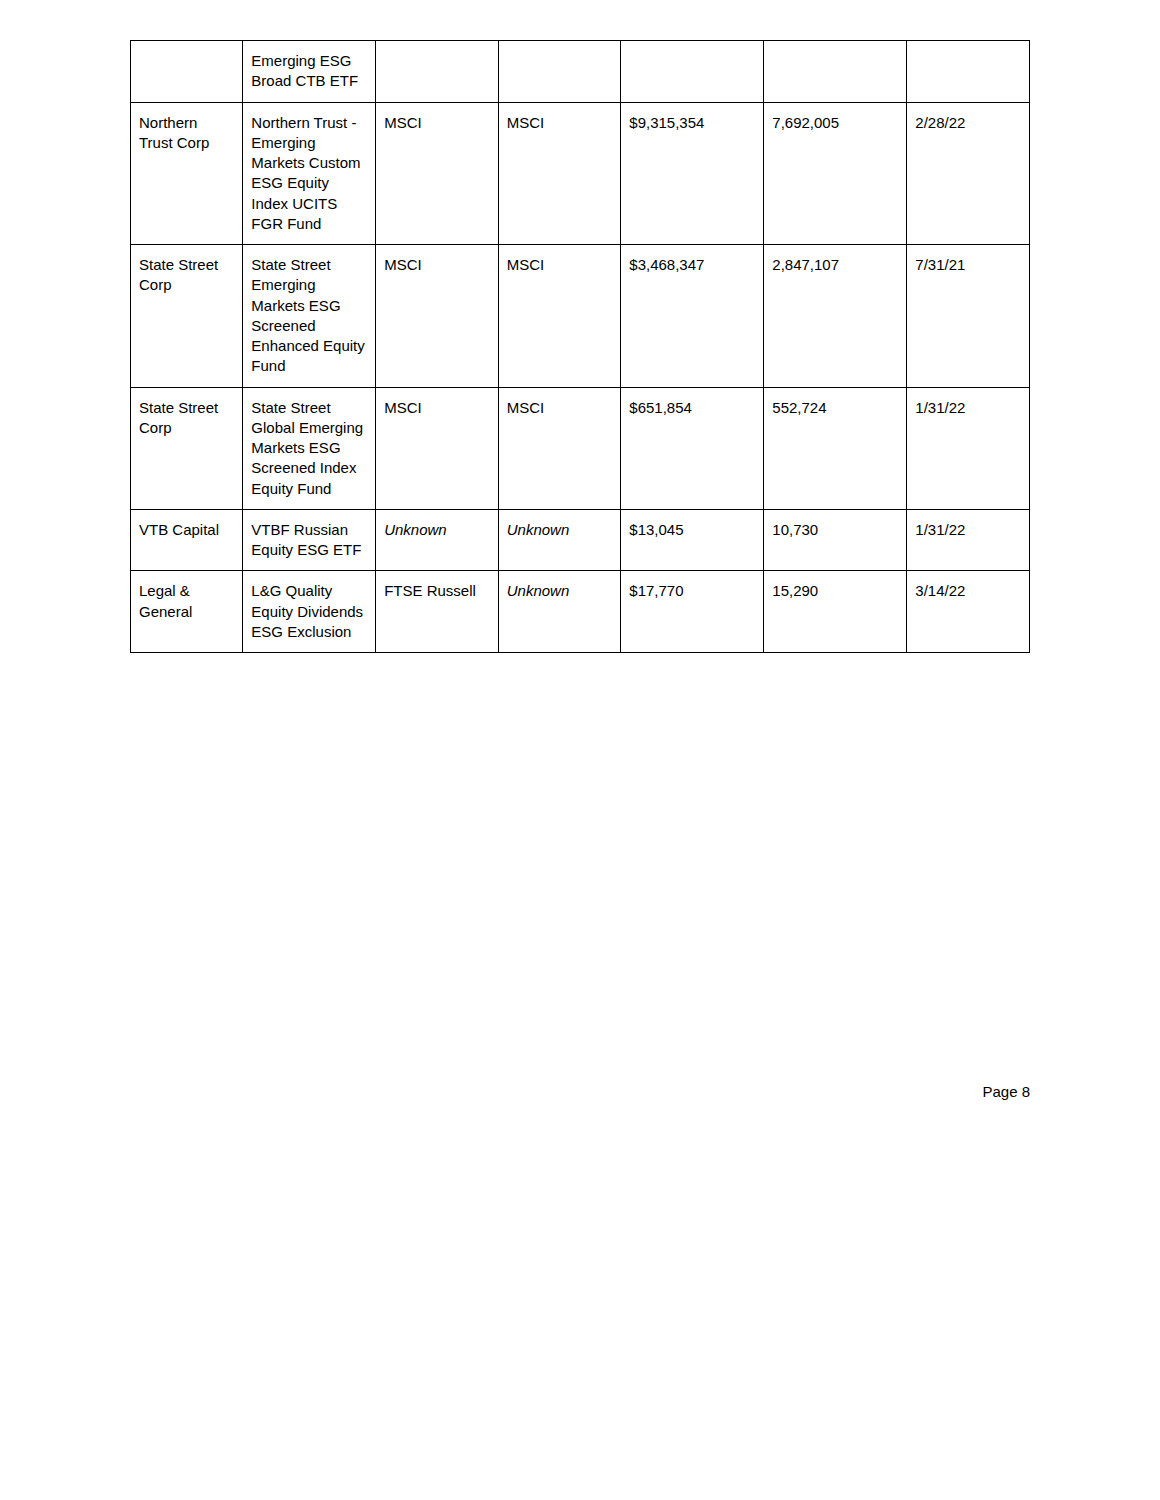| | Emerging ESG Broad CTB ETF | | | | | |
| Northern Trust Corp | Northern Trust - Emerging Markets Custom ESG Equity Index UCITS FGR Fund | MSCI | MSCI | $9,315,354 | 7,692,005 | 2/28/22 |
| State Street Corp | State Street Emerging Markets ESG Screened Enhanced Equity Fund | MSCI | MSCI | $3,468,347 | 2,847,107 | 7/31/21 |
| State Street Corp | State Street Global Emerging Markets ESG Screened Index Equity Fund | MSCI | MSCI | $651,854 | 552,724 | 1/31/22 |
| VTB Capital | VTBF Russian Equity ESG ETF | Unknown | Unknown | $13,045 | 10,730 | 1/31/22 |
| Legal & General | L&G Quality Equity Dividends ESG Exclusion | FTSE Russell | Unknown | $17,770 | 15,290 | 3/14/22 |
Page 8